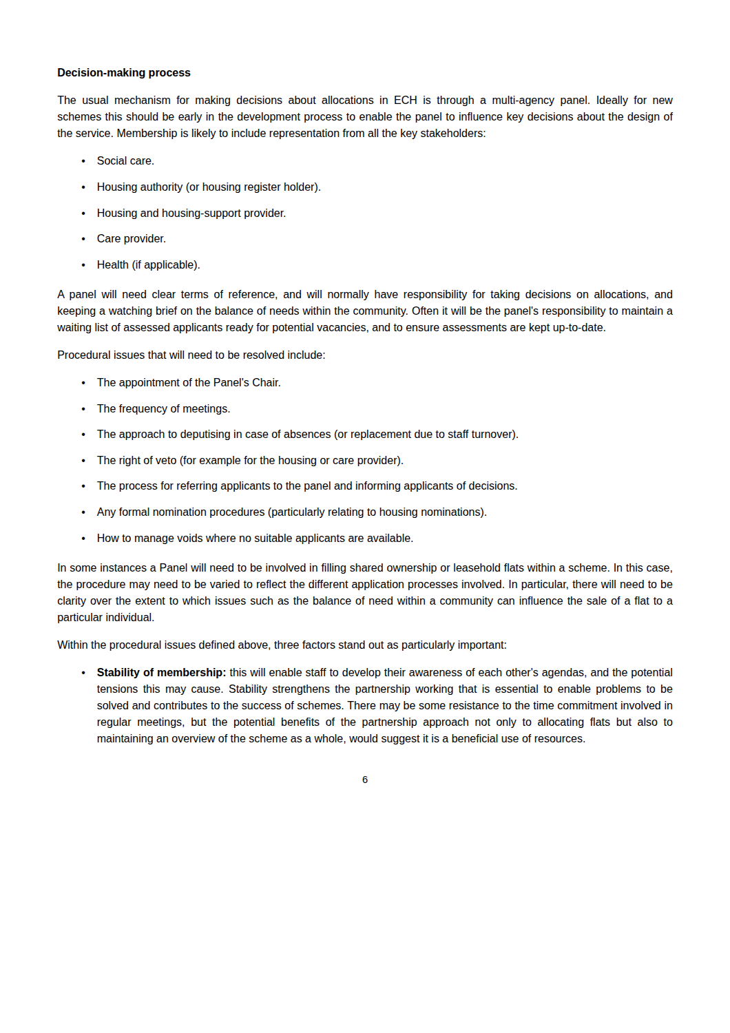Decision-making process
The usual mechanism for making decisions about allocations in ECH is through a multi-agency panel. Ideally for new schemes this should be early in the development process to enable the panel to influence key decisions about the design of the service. Membership is likely to include representation from all the key stakeholders:
Social care.
Housing authority (or housing register holder).
Housing and housing-support provider.
Care provider.
Health (if applicable).
A panel will need clear terms of reference, and will normally have responsibility for taking decisions on allocations, and keeping a watching brief on the balance of needs within the community. Often it will be the panel's responsibility to maintain a waiting list of assessed applicants ready for potential vacancies, and to ensure assessments are kept up-to-date.
Procedural issues that will need to be resolved include:
The appointment of the Panel's Chair.
The frequency of meetings.
The approach to deputising in case of absences (or replacement due to staff turnover).
The right of veto (for example for the housing or care provider).
The process for referring applicants to the panel and informing applicants of decisions.
Any formal nomination procedures (particularly relating to housing nominations).
How to manage voids where no suitable applicants are available.
In some instances a Panel will need to be involved in filling shared ownership or leasehold flats within a scheme. In this case, the procedure may need to be varied to reflect the different application processes involved. In particular, there will need to be clarity over the extent to which issues such as the balance of need within a community can influence the sale of a flat to a particular individual.
Within the procedural issues defined above, three factors stand out as particularly important:
Stability of membership: this will enable staff to develop their awareness of each other's agendas, and the potential tensions this may cause. Stability strengthens the partnership working that is essential to enable problems to be solved and contributes to the success of schemes. There may be some resistance to the time commitment involved in regular meetings, but the potential benefits of the partnership approach not only to allocating flats but also to maintaining an overview of the scheme as a whole, would suggest it is a beneficial use of resources.
6